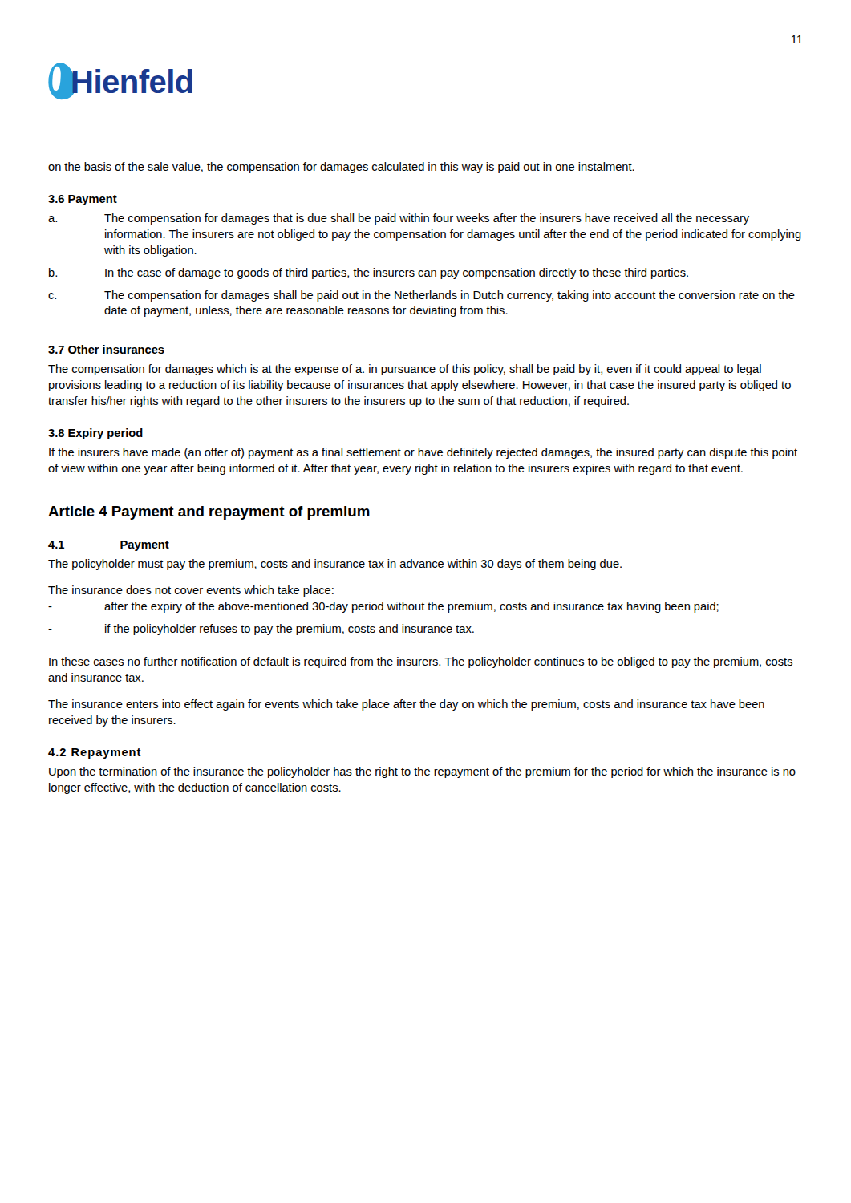11
Hienfeld
on the basis of the sale value, the compensation for damages calculated in this way is paid out in one instalment.
3.6 Payment
| a. | The compensation for damages that is due shall be paid within four weeks after the insurers have received all the necessary information. The insurers are not obliged to pay the compensation for damages until after the end of the period indicated for complying with its obligation. |
| b. | In the case of damage to goods of third parties, the insurers can pay compensation directly to these third parties. |
| c. | The compensation for damages shall be paid out in the Netherlands in Dutch currency, taking into account the conversion rate on the date of payment, unless, there are reasonable reasons for deviating from this. |
3.7 Other insurances
The compensation for damages which is at the expense of a. in pursuance of this policy, shall be paid by it, even if it could appeal to legal provisions leading to a reduction of its liability because of insurances that apply elsewhere. However, in that case the insured party is obliged to transfer his/her rights with regard to the other insurers to the insurers up to the sum of that reduction, if required.
3.8 Expiry period
If the insurers have made (an offer of) payment as a final settlement or have definitely rejected damages, the insured party can dispute this point of view within one year after being informed of it. After that year, every right in relation to the insurers expires with regard to that event.
Article 4 Payment and repayment of premium
4.1 Payment
The policyholder must pay the premium, costs and insurance tax in advance within 30 days of them being due.
The insurance does not cover events which take place:
| - | after the expiry of the above-mentioned 30-day period without the premium, costs and insurance tax having been paid; |
| - | if the policyholder refuses to pay the premium, costs and insurance tax. |
In these cases no further notification of default is required from the insurers. The policyholder continues to be obliged to pay the premium, costs and insurance tax.
The insurance enters into effect again for events which take place after the day on which the premium, costs and insurance tax have been received by the insurers.
4.2 Repayment
Upon the termination of the insurance the policyholder has the right to the repayment of the premium for the period for which the insurance is no longer effective, with the deduction of cancellation costs.